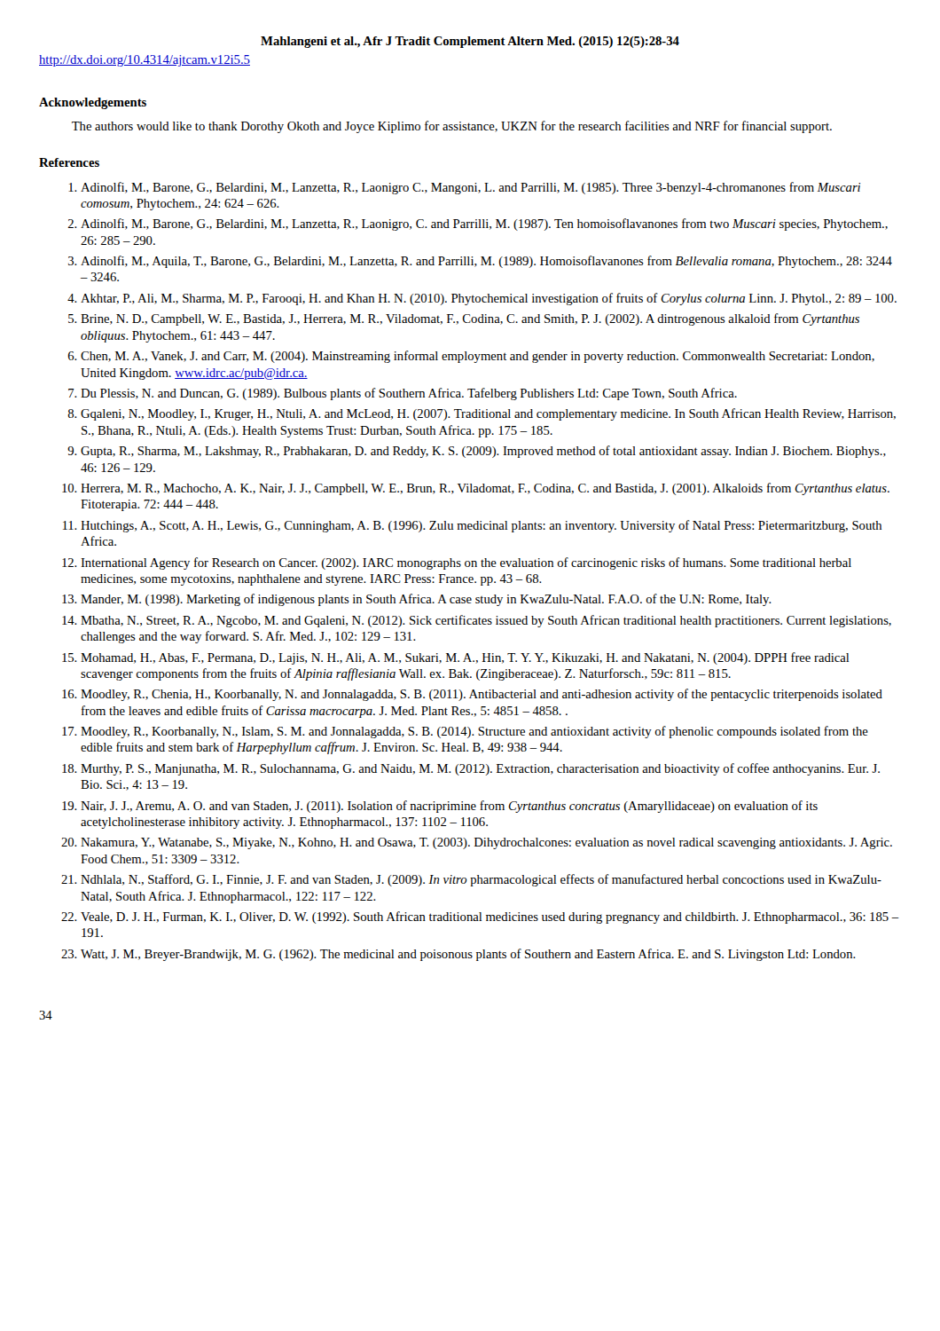Mahlangeni et al., Afr J Tradit Complement Altern Med. (2015) 12(5):28-34
http://dx.doi.org/10.4314/ajtcam.v12i5.5
Acknowledgements
The authors would like to thank Dorothy Okoth and Joyce Kiplimo for assistance, UKZN for the research facilities and NRF for financial support.
References
Adinolfi, M., Barone, G., Belardini, M., Lanzetta, R., Laonigro C., Mangoni, L. and Parrilli, M. (1985). Three 3-benzyl-4-chromanones from Muscari comosum, Phytochem., 24: 624 – 626.
Adinolfi, M., Barone, G., Belardini, M., Lanzetta, R., Laonigro, C. and Parrilli, M. (1987). Ten homoisoflavanones from two Muscari species, Phytochem., 26: 285 – 290.
Adinolfi, M., Aquila, T., Barone, G., Belardini, M., Lanzetta, R. and Parrilli, M. (1989). Homoisoflavanones from Bellevalia romana, Phytochem., 28: 3244 – 3246.
Akhtar, P., Ali, M., Sharma, M. P., Farooqi, H. and Khan H. N. (2010). Phytochemical investigation of fruits of Corylus colurna Linn. J. Phytol., 2: 89 – 100.
Brine, N. D., Campbell, W. E., Bastida, J., Herrera, M. R., Viladomat, F., Codina, C. and Smith, P. J. (2002). A dintrogenous alkaloid from Cyrtanthus obliquus. Phytochem., 61: 443 – 447.
Chen, M. A., Vanek, J. and Carr, M. (2004). Mainstreaming informal employment and gender in poverty reduction. Commonwealth Secretariat: London, United Kingdom. www.idrc.ac/pub@idr.ca.
Du Plessis, N. and Duncan, G. (1989). Bulbous plants of Southern Africa. Tafelberg Publishers Ltd: Cape Town, South Africa.
Gqaleni, N., Moodley, I., Kruger, H., Ntuli, A. and McLeod, H. (2007). Traditional and complementary medicine. In South African Health Review, Harrison, S., Bhana, R., Ntuli, A. (Eds.). Health Systems Trust: Durban, South Africa. pp. 175 – 185.
Gupta, R., Sharma, M., Lakshmay, R., Prabhakaran, D. and Reddy, K. S. (2009). Improved method of total antioxidant assay. Indian J. Biochem. Biophys., 46: 126 – 129.
Herrera, M. R., Machocho, A. K., Nair, J. J., Campbell, W. E., Brun, R., Viladomat, F., Codina, C. and Bastida, J. (2001). Alkaloids from Cyrtanthus elatus. Fitoterapia. 72: 444 – 448.
Hutchings, A., Scott, A. H., Lewis, G., Cunningham, A. B. (1996). Zulu medicinal plants: an inventory. University of Natal Press: Pietermaritzburg, South Africa.
International Agency for Research on Cancer. (2002). IARC monographs on the evaluation of carcinogenic risks of humans. Some traditional herbal medicines, some mycotoxins, naphthalene and styrene. IARC Press: France. pp. 43 – 68.
Mander, M. (1998). Marketing of indigenous plants in South Africa. A case study in KwaZulu-Natal. F.A.O. of the U.N: Rome, Italy.
Mbatha, N., Street, R. A., Ngcobo, M. and Gqaleni, N. (2012). Sick certificates issued by South African traditional health practitioners. Current legislations, challenges and the way forward. S. Afr. Med. J., 102: 129 – 131.
Mohamad, H., Abas, F., Permana, D., Lajis, N. H., Ali, A. M., Sukari, M. A., Hin, T. Y. Y., Kikuzaki, H. and Nakatani, N. (2004). DPPH free radical scavenger components from the fruits of Alpinia rafflesiania Wall. ex. Bak. (Zingiberaceae). Z. Naturforsch., 59c: 811 – 815.
Moodley, R., Chenia, H., Koorbanally, N. and Jonnalagadda, S. B. (2011). Antibacterial and anti-adhesion activity of the pentacyclic triterpenoids isolated from the leaves and edible fruits of Carissa macrocarpa. J. Med. Plant Res., 5: 4851 – 4858. .
Moodley, R., Koorbanally, N., Islam, S. M. and Jonnalagadda, S. B. (2014). Structure and antioxidant activity of phenolic compounds isolated from the edible fruits and stem bark of Harpephyllum caffrum. J. Environ. Sc. Heal. B, 49: 938 – 944.
Murthy, P. S., Manjunatha, M. R., Sulochannama, G. and Naidu, M. M. (2012). Extraction, characterisation and bioactivity of coffee anthocyanins. Eur. J. Bio. Sci., 4: 13 – 19.
Nair, J. J., Aremu, A. O. and van Staden, J. (2011). Isolation of nacriprimine from Cyrtanthus concratus (Amaryllidaceae) on evaluation of its acetylcholinesterase inhibitory activity. J. Ethnopharmacol., 137: 1102 – 1106.
Nakamura, Y., Watanabe, S., Miyake, N., Kohno, H. and Osawa, T. (2003). Dihydrochalcones: evaluation as novel radical scavenging antioxidants. J. Agric. Food Chem., 51: 3309 – 3312.
Ndhlala, N., Stafford, G. I., Finnie, J. F. and van Staden, J. (2009). In vitro pharmacological effects of manufactured herbal concoctions used in KwaZulu-Natal, South Africa. J. Ethnopharmacol., 122: 117 – 122.
Veale, D. J. H., Furman, K. I., Oliver, D. W. (1992). South African traditional medicines used during pregnancy and childbirth. J. Ethnopharmacol., 36: 185 – 191.
Watt, J. M., Breyer-Brandwijk, M. G. (1962). The medicinal and poisonous plants of Southern and Eastern Africa. E. and S. Livingston Ltd: London.
34